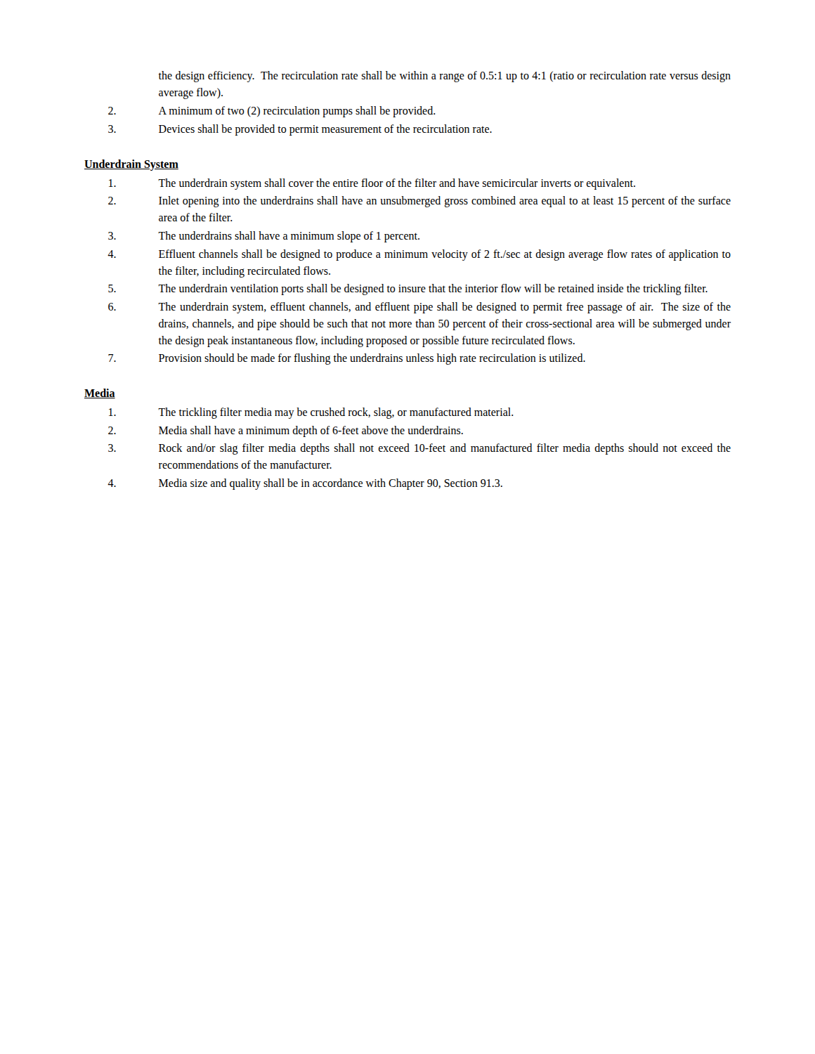the design efficiency. The recirculation rate shall be within a range of 0.5:1 up to 4:1 (ratio or recirculation rate versus design average flow).
2. A minimum of two (2) recirculation pumps shall be provided.
3. Devices shall be provided to permit measurement of the recirculation rate.
Underdrain System
1. The underdrain system shall cover the entire floor of the filter and have semicircular inverts or equivalent.
2. Inlet opening into the underdrains shall have an unsubmerged gross combined area equal to at least 15 percent of the surface area of the filter.
3. The underdrains shall have a minimum slope of 1 percent.
4. Effluent channels shall be designed to produce a minimum velocity of 2 ft./sec at design average flow rates of application to the filter, including recirculated flows.
5. The underdrain ventilation ports shall be designed to insure that the interior flow will be retained inside the trickling filter.
6. The underdrain system, effluent channels, and effluent pipe shall be designed to permit free passage of air. The size of the drains, channels, and pipe should be such that not more than 50 percent of their cross-sectional area will be submerged under the design peak instantaneous flow, including proposed or possible future recirculated flows.
7. Provision should be made for flushing the underdrains unless high rate recirculation is utilized.
Media
1. The trickling filter media may be crushed rock, slag, or manufactured material.
2. Media shall have a minimum depth of 6-feet above the underdrains.
3. Rock and/or slag filter media depths shall not exceed 10-feet and manufactured filter media depths should not exceed the recommendations of the manufacturer.
4. Media size and quality shall be in accordance with Chapter 90, Section 91.3.